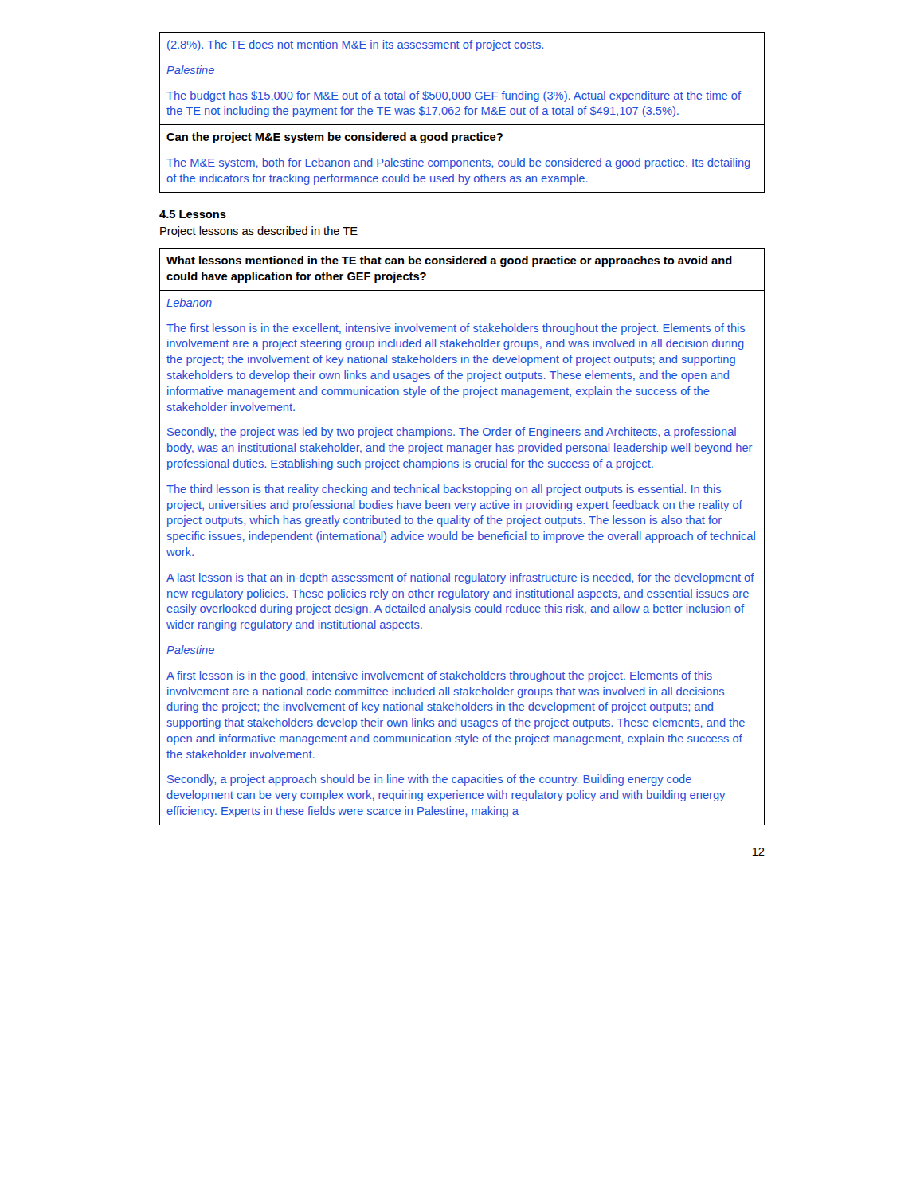| (2.8%). The TE does not mention M&E in its assessment of project costs. Palestine The budget has $15,000 for M&E out of a total of $500,000 GEF funding (3%). Actual expenditure at the time of the TE not including the payment for the TE was $17,062 for M&E out of a total of $491,107 (3.5%). |
| Can the project M&E system be considered a good practice? The M&E system, both for Lebanon and Palestine components, could be considered a good practice. Its detailing of the indicators for tracking performance could be used by others as an example. |
4.5 Lessons
Project lessons as described in the TE
| What lessons mentioned in the TE that can be considered a good practice or approaches to avoid and could have application for other GEF projects? |
| Lebanon The first lesson is in the excellent, intensive involvement of stakeholders throughout the project. Elements of this involvement are a project steering group included all stakeholder groups, and was involved in all decision during the project; the involvement of key national stakeholders in the development of project outputs; and supporting stakeholders to develop their own links and usages of the project outputs. These elements, and the open and informative management and communication style of the project management, explain the success of the stakeholder involvement. Secondly, the project was led by two project champions. The Order of Engineers and Architects, a professional body, was an institutional stakeholder, and the project manager has provided personal leadership well beyond her professional duties. Establishing such project champions is crucial for the success of a project. The third lesson is that reality checking and technical backstopping on all project outputs is essential. In this project, universities and professional bodies have been very active in providing expert feedback on the reality of project outputs, which has greatly contributed to the quality of the project outputs. The lesson is also that for specific issues, independent (international) advice would be beneficial to improve the overall approach of technical work. A last lesson is that an in-depth assessment of national regulatory infrastructure is needed, for the development of new regulatory policies. These policies rely on other regulatory and institutional aspects, and essential issues are easily overlooked during project design. A detailed analysis could reduce this risk, and allow a better inclusion of wider ranging regulatory and institutional aspects. Palestine A first lesson is in the good, intensive involvement of stakeholders throughout the project. Elements of this involvement are a national code committee included all stakeholder groups that was involved in all decisions during the project; the involvement of key national stakeholders in the development of project outputs; and supporting that stakeholders develop their own links and usages of the project outputs. These elements, and the open and informative management and communication style of the project management, explain the success of the stakeholder involvement. Secondly, a project approach should be in line with the capacities of the country. Building energy code development can be very complex work, requiring experience with regulatory policy and with building energy efficiency. Experts in these fields were scarce in Palestine, making a |
12